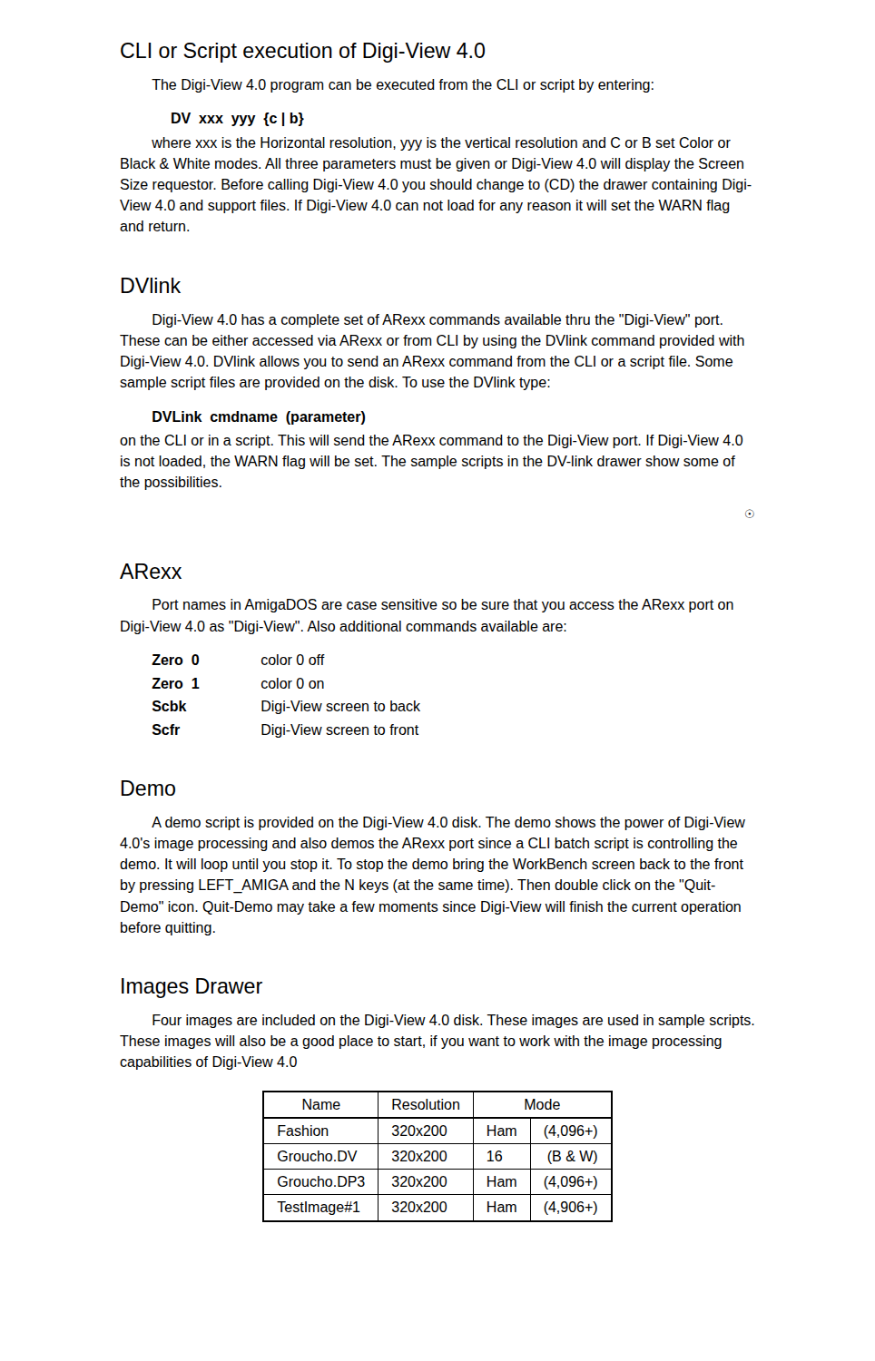CLI or Script execution of Digi-View 4.0
The Digi-View 4.0 program can be executed from the CLI or script by entering:
DV xxx yyy {c | b}
where xxx is the Horizontal resolution, yyy is the vertical resolution and C or B set Color or Black & White modes. All three parameters must be given or Digi-View 4.0 will display the Screen Size requestor. Before calling Digi-View 4.0 you should change to (CD) the drawer containing Digi-View 4.0 and support files. If Digi-View 4.0 can not load for any reason it will set the WARN flag and return.
DVlink
Digi-View 4.0 has a complete set of ARexx commands available thru the "Digi-View" port. These can be either accessed via ARexx or from CLI by using the DVlink command provided with Digi-View 4.0. DVlink allows you to send an ARexx command from the CLI or a script file. Some sample script files are provided on the disk. To use the DVlink type:
DVLink cmdname (parameter)
on the CLI or in a script. This will send the ARexx command to the Digi-View port. If Digi-View 4.0 is not loaded, the WARN flag will be set. The sample scripts in the DV-link drawer show some of the possibilities.
☉
ARexx
Port names in AmigaDOS are case sensitive so be sure that you access the ARexx port on Digi-View 4.0 as "Digi-View". Also additional commands available are:
Zero 0
color 0 off
Zero 1
color 0 on
Scbk
Digi-View screen to back
Scfr
Digi-View screen to front
Demo
A demo script is provided on the Digi-View 4.0 disk. The demo shows the power of Digi-View 4.0's image processing and also demos the ARexx port since a CLI batch script is controlling the demo. It will loop until you stop it. To stop the demo bring the WorkBench screen back to the front by pressing LEFT_AMIGA and the N keys (at the same time). Then double click on the "Quit-Demo" icon. Quit-Demo may take a few moments since Digi-View will finish the current operation before quitting.
Images Drawer
Four images are included on the Digi-View 4.0 disk. These images are used in sample scripts. These images will also be a good place to start, if you want to work with the image processing capabilities of Digi-View 4.0
| Name | Resolution | Mode |
| --- | --- | --- |
| Fashion | 320x200 | Ham | (4,096+) |
| Groucho.DV | 320x200 | 16 | (B & W) |
| Groucho.DP3 | 320x200 | Ham | (4,096+) |
| TestImage#1 | 320x200 | Ham | (4,906+) |